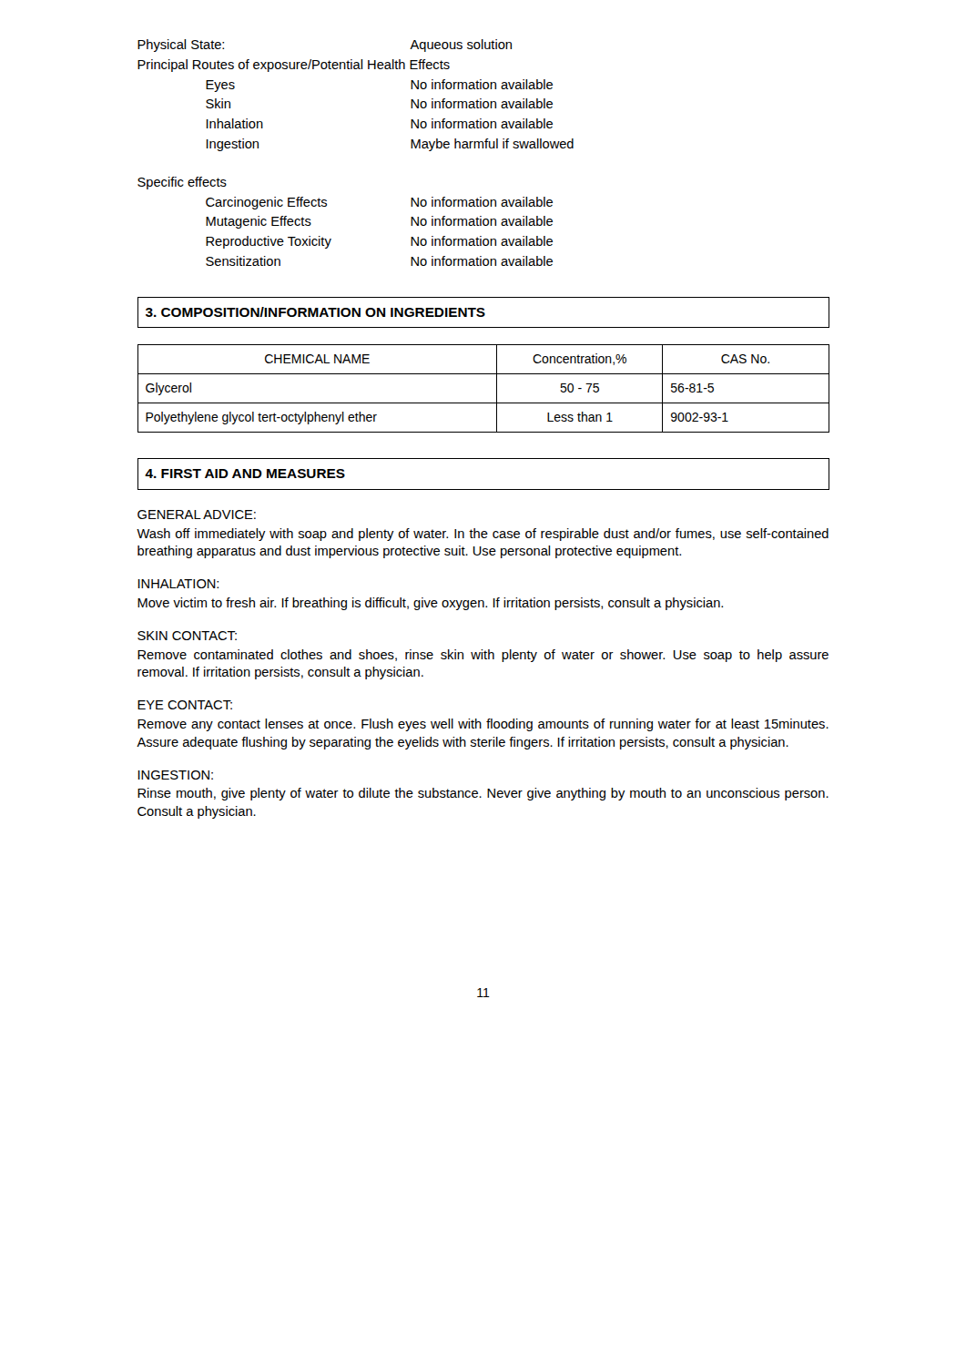Physical State:
Aqueous solution
Principal Routes of exposure/Potential Health Effects
Eyes
No information available
Skin
No information available
Inhalation
No information available
Ingestion
Maybe harmful if swallowed
Specific effects
Carcinogenic Effects
No information available
Mutagenic Effects
No information available
Reproductive Toxicity
No information available
Sensitization
No information available
3. COMPOSITION/INFORMATION ON INGREDIENTS
| CHEMICAL NAME | Concentration,% | CAS No. |
| --- | --- | --- |
| Glycerol | 50 - 75 | 56-81-5 |
| Polyethylene glycol tert-octylphenyl ether | Less than 1 | 9002-93-1 |
4. FIRST AID AND MEASURES
GENERAL ADVICE:
Wash off immediately with soap and plenty of water. In the case of respirable dust and/or fumes, use self-contained breathing apparatus and dust impervious protective suit. Use personal protective equipment.
INHALATION:
Move victim to fresh air. If breathing is difficult, give oxygen. If irritation persists, consult a physician.
SKIN CONTACT:
Remove contaminated clothes and shoes, rinse skin with plenty of water or shower. Use soap to help assure removal. If irritation persists, consult a physician.
EYE CONTACT:
Remove any contact lenses at once. Flush eyes well with flooding amounts of running water for at least 15minutes. Assure adequate flushing by separating the eyelids with sterile fingers. If irritation persists, consult a physician.
INGESTION:
Rinse mouth, give plenty of water to dilute the substance. Never give anything by mouth to an unconscious person. Consult a physician.
11